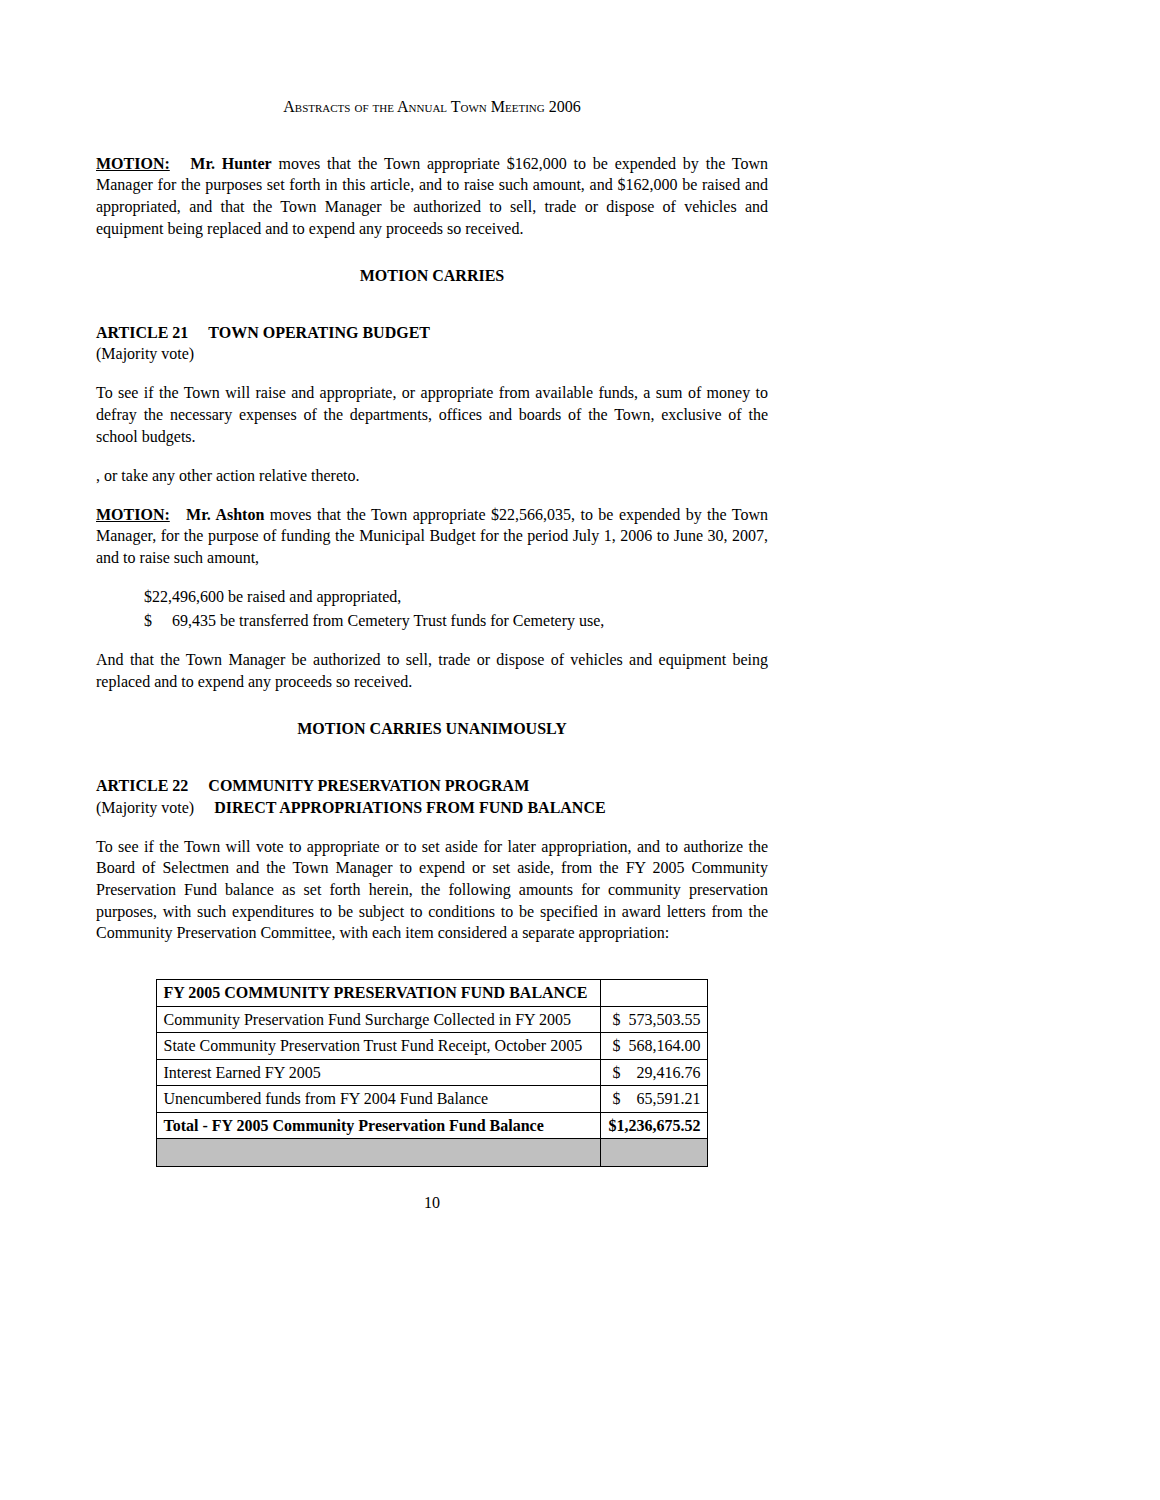Abstracts of the Annual Town Meeting 2006
MOTION: Mr. Hunter moves that the Town appropriate $162,000 to be expended by the Town Manager for the purposes set forth in this article, and to raise such amount, and $162,000 be raised and appropriated, and that the Town Manager be authorized to sell, trade or dispose of vehicles and equipment being replaced and to expend any proceeds so received.
MOTION CARRIES
ARTICLE 21 TOWN OPERATING BUDGET
(Majority vote)
To see if the Town will raise and appropriate, or appropriate from available funds, a sum of money to defray the necessary expenses of the departments, offices and boards of the Town, exclusive of the school budgets.
, or take any other action relative thereto.
MOTION: Mr. Ashton moves that the Town appropriate $22,566,035, to be expended by the Town Manager, for the purpose of funding the Municipal Budget for the period July 1, 2006 to June 30, 2007, and to raise such amount,
$22,496,600 be raised and appropriated,
$ 69,435 be transferred from Cemetery Trust funds for Cemetery use,
And that the Town Manager be authorized to sell, trade or dispose of vehicles and equipment being replaced and to expend any proceeds so received.
MOTION CARRIES UNANIMOUSLY
ARTICLE 22 COMMUNITY PRESERVATION PROGRAM
(Majority vote) DIRECT APPROPRIATIONS FROM FUND BALANCE
To see if the Town will vote to appropriate or to set aside for later appropriation, and to authorize the Board of Selectmen and the Town Manager to expend or set aside, from the FY 2005 Community Preservation Fund balance as set forth herein, the following amounts for community preservation purposes, with such expenditures to be subject to conditions to be specified in award letters from the Community Preservation Committee, with each item considered a separate appropriation:
| FY 2005 COMMUNITY PRESERVATION FUND BALANCE | |
| --- | --- |
| Community Preservation Fund Surcharge Collected in FY 2005 | $ 573,503.55 |
| State Community Preservation Trust Fund Receipt, October 2005 | $ 568,164.00 |
| Interest Earned FY 2005 | $ 29,416.76 |
| Unencumbered funds from FY 2004 Fund Balance | $ 65,591.21 |
| Total - FY 2005 Community Preservation Fund Balance | $1,236,675.52 |
10